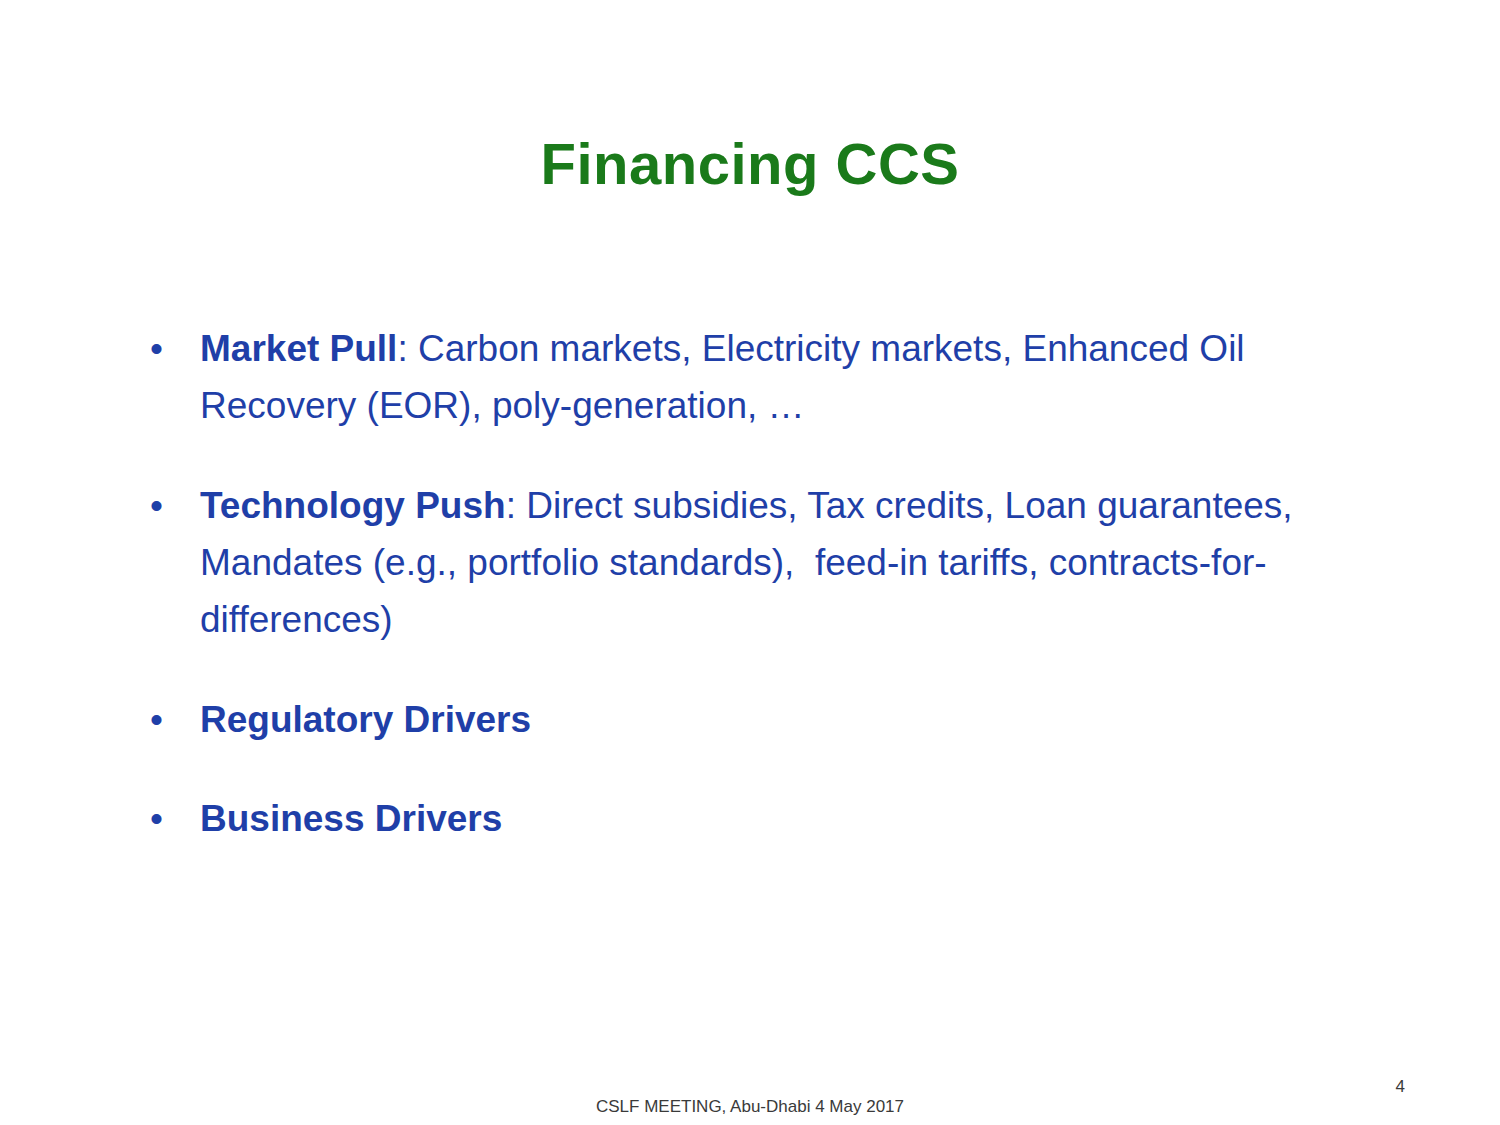Financing CCS
Market Pull: Carbon markets, Electricity markets, Enhanced Oil Recovery (EOR), poly-generation, …
Technology Push: Direct subsidies, Tax credits, Loan guarantees, Mandates (e.g., portfolio standards), feed-in tariffs, contracts-for-differences)
Regulatory Drivers
Business Drivers
CSLF MEETING, Abu-Dhabi 4 May 2017 4